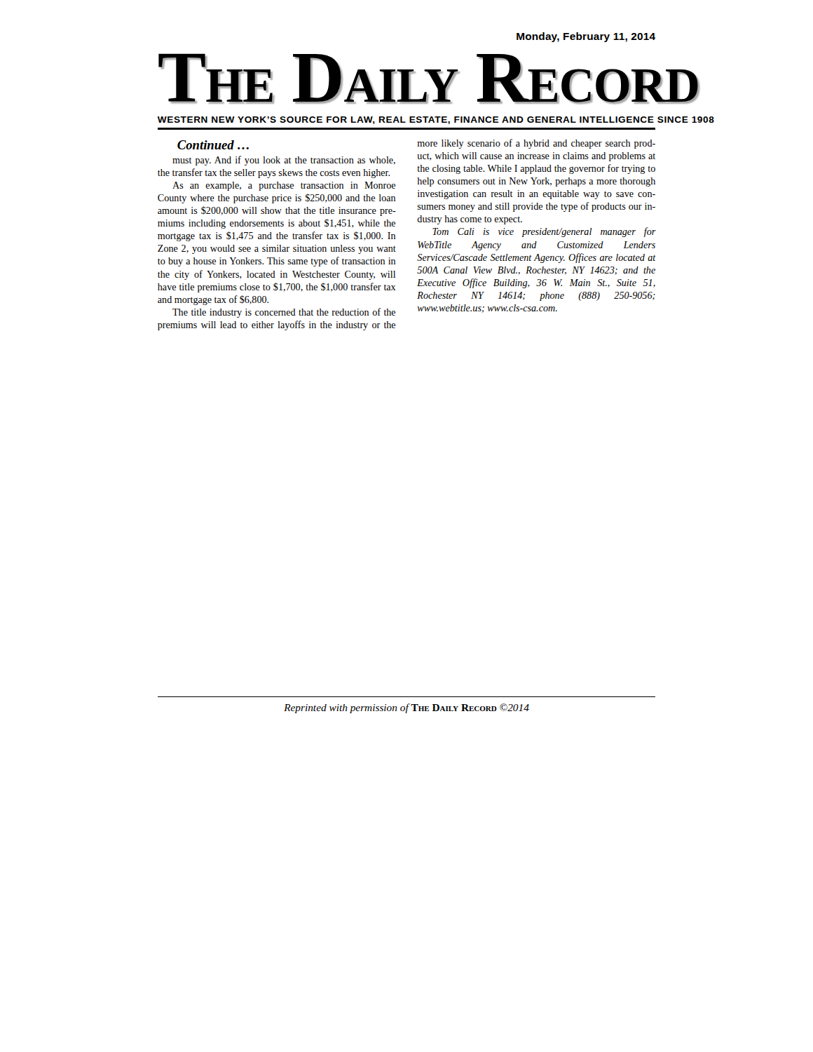Monday, February 11, 2014
THE DAILY RECORD
WESTERN NEW YORK’S SOURCE FOR LAW, REAL ESTATE, FINANCE AND GENERAL INTELLIGENCE SINCE 1908
Continued …
must pay. And if you look at the transaction as whole, the transfer tax the seller pays skews the costs even higher.
As an example, a purchase transaction in Monroe County where the purchase price is $250,000 and the loan amount is $200,000 will show that the title insurance premiums including endorsements is about $1,451, while the mortgage tax is $1,475 and the transfer tax is $1,000. In Zone 2, you would see a similar situation unless you want to buy a house in Yonkers. This same type of transaction in the city of Yonkers, located in Westchester County, will have title premiums close to $1,700, the $1,000 transfer tax and mortgage tax of $6,800.
The title industry is concerned that the reduction of the premiums will lead to either layoffs in the industry or the more likely scenario of a hybrid and cheaper search product, which will cause an increase in claims and problems at the closing table. While I applaud the governor for trying to help consumers out in New York, perhaps a more thorough investigation can result in an equitable way to save consumers money and still provide the type of products our industry has come to expect.
Tom Cali is vice president/general manager for WebTitle Agency and Customized Lenders Services/Cascade Settlement Agency. Offices are located at 500A Canal View Blvd., Rochester, NY 14623; and the Executive Office Building, 36 W. Main St., Suite 51, Rochester NY 14614; phone (888) 250-9056; www.webtitle.us; www.cls-csa.com.
Reprinted with permission of The Daily Record ©2014